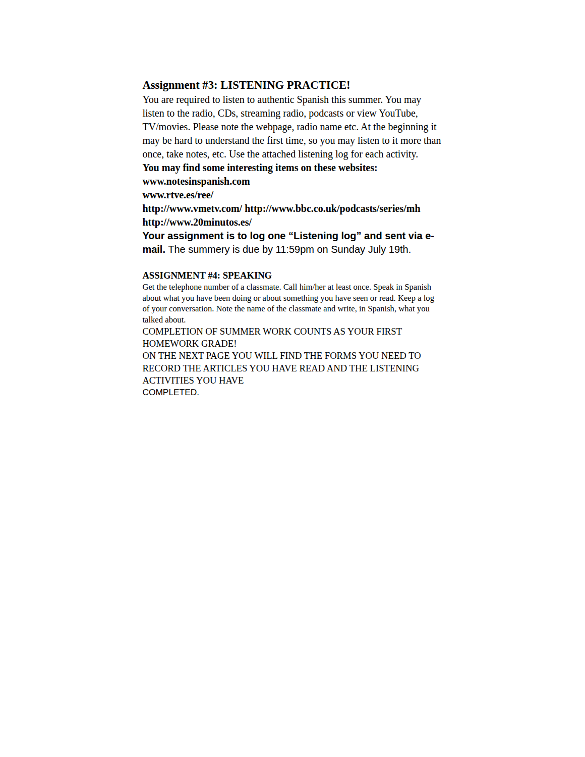Assignment #3: LISTENING PRACTICE!
You are required to listen to authentic Spanish this summer. You may listen to the radio, CDs, streaming radio, podcasts or view YouTube, TV/movies. Please note the webpage, radio name etc. At the beginning it may be hard to understand the first time, so you may listen to it more than once, take notes, etc. Use the attached listening log for each activity.
You may find some interesting items on these websites:
www.notesinspanish.com
www.rtve.es/ree/
http://www.vmetv.com/ http://www.bbc.co.uk/podcasts/series/mh
http://www.20minutos.es/
Your assignment is to log one “Listening log” and sent via e-mail.
The summery is due by 11:59pm on Sunday July 19th.
ASSIGNMENT #4: SPEAKING
Get the telephone number of a classmate. Call him/her at least once. Speak in Spanish about what you have been doing or about something you have seen or read. Keep a log of your conversation. Note the name of the classmate and write, in Spanish, what you talked about.
COMPLETION OF SUMMER WORK COUNTS AS YOUR FIRST HOMEWORK GRADE!
ON THE NEXT PAGE YOU WILL FIND THE FORMS YOU NEED TO RECORD THE ARTICLES YOU HAVE READ AND THE LISTENING ACTIVITIES YOU HAVE
COMPLETED.